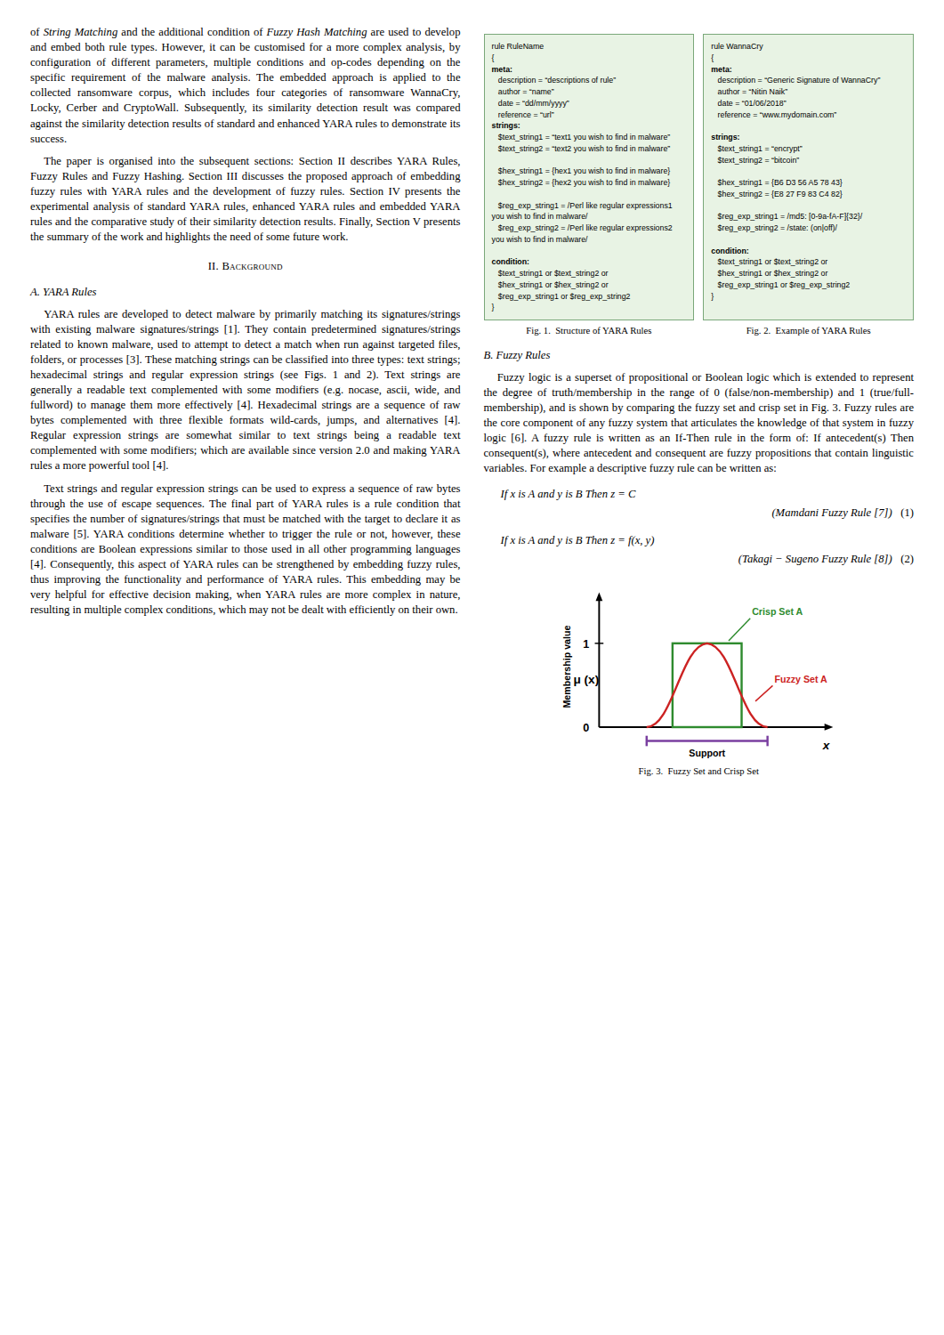of String Matching and the additional condition of Fuzzy Hash Matching are used to develop and embed both rule types. However, it can be customised for a more complex analysis, by configuration of different parameters, multiple conditions and op-codes depending on the specific requirement of the malware analysis. The embedded approach is applied to the collected ransomware corpus, which includes four categories of ransomware WannaCry, Locky, Cerber and CryptoWall. Subsequently, its similarity detection result was compared against the similarity detection results of standard and enhanced YARA rules to demonstrate its success.
The paper is organised into the subsequent sections: Section II describes YARA Rules, Fuzzy Rules and Fuzzy Hashing. Section III discusses the proposed approach of embedding fuzzy rules with YARA rules and the development of fuzzy rules. Section IV presents the experimental analysis of standard YARA rules, enhanced YARA rules and embedded YARA rules and the comparative study of their similarity detection results. Finally, Section V presents the summary of the work and highlights the need of some future work.
II. Background
A. YARA Rules
YARA rules are developed to detect malware by primarily matching its signatures/strings with existing malware signatures/strings [1]. They contain predetermined signatures/strings related to known malware, used to attempt to detect a match when run against targeted files, folders, or processes [3]. These matching strings can be classified into three types: text strings; hexadecimal strings and regular expression strings (see Figs. 1 and 2). Text strings are generally a readable text complemented with some modifiers (e.g. nocase, ascii, wide, and fullword) to manage them more effectively [4]. Hexadecimal strings are a sequence of raw bytes complemented with three flexible formats wild-cards, jumps, and alternatives [4]. Regular expression strings are somewhat similar to text strings being a readable text complemented with some modifiers; which are available since version 2.0 and making YARA rules a more powerful tool [4].
Text strings and regular expression strings can be used to express a sequence of raw bytes through the use of escape sequences. The final part of YARA rules is a rule condition that specifies the number of signatures/strings that must be matched with the target to declare it as malware [5]. YARA conditions determine whether to trigger the rule or not, however, these conditions are Boolean expressions similar to those used in all other programming languages [4]. Consequently, this aspect of YARA rules can be strengthened by embedding fuzzy rules, thus improving the functionality and performance of YARA rules. This embedding may be very helpful for effective decision making, when YARA rules are more complex in nature, resulting in multiple complex conditions, which may not be dealt with efficiently on their own.
rule RuleName { meta: description = “descriptions of rule” author = “name” date = “dd/mm/yyyy” reference = “url” strings: $text_string1 = “text1 you wish to find in malware” $text_string2 = “text2 you wish to find in malware” $hex_string1 = {hex1 you wish to find in malware} $hex_string2 = {hex2 you wish to find in malware} $reg_exp_string1 = /Perl like regular expressions1 you wish to find in malware/ $reg_exp_string2 = /Perl like regular expressions2 you wish to find in malware/ condition: $text_string1 or $text_string2 or $hex_string1 or $hex_string2 or $reg_exp_string1 or $reg_exp_string2 }
Fig. 1. Structure of YARA Rules
rule WannaCry { meta: description = “Generic Signature of WannaCry” author = “Nitin Naik” date = “01/06/2018” reference = “www.mydomain.com” strings: $text_string1 = “encrypt” $text_string2 = “bitcoin” $hex_string1 = {B6 D3 56 A5 78 43} $hex_string2 = {E8 27 F9 83 C4 82} $reg_exp_string1 = /md5: [0-9a-fA-F]{32}/ $reg_exp_string2 = /state: (on|off)/ condition: $text_string1 or $text_string2 or $hex_string1 or $hex_string2 or $reg_exp_string1 or $reg_exp_string2 }
Fig. 2. Example of YARA Rules
B. Fuzzy Rules
Fuzzy logic is a superset of propositional or Boolean logic which is extended to represent the degree of truth/membership in the range of 0 (false/non-membership) and 1 (true/full-membership), and is shown by comparing the fuzzy set and crisp set in Fig. 3. Fuzzy rules are the core component of any fuzzy system that articulates the knowledge of that system in fuzzy logic [6]. A fuzzy rule is written as an If-Then rule in the form of: If antecedent(s) Then consequent(s), where antecedent and consequent are fuzzy propositions that contain linguistic variables. For example a descriptive fuzzy rule can be written as:
If x is A and y is B Then z = C
(Mamdani Fuzzy Rule [7]) (1)
If x is A and y is B Then z = f(x, y)
(Takagi − Sugeno Fuzzy Rule [8]) (2)
1 0 Membership value μ (x) Support Crisp Set A Fuzzy Set A x
Fig. 3. Fuzzy Set and Crisp Set